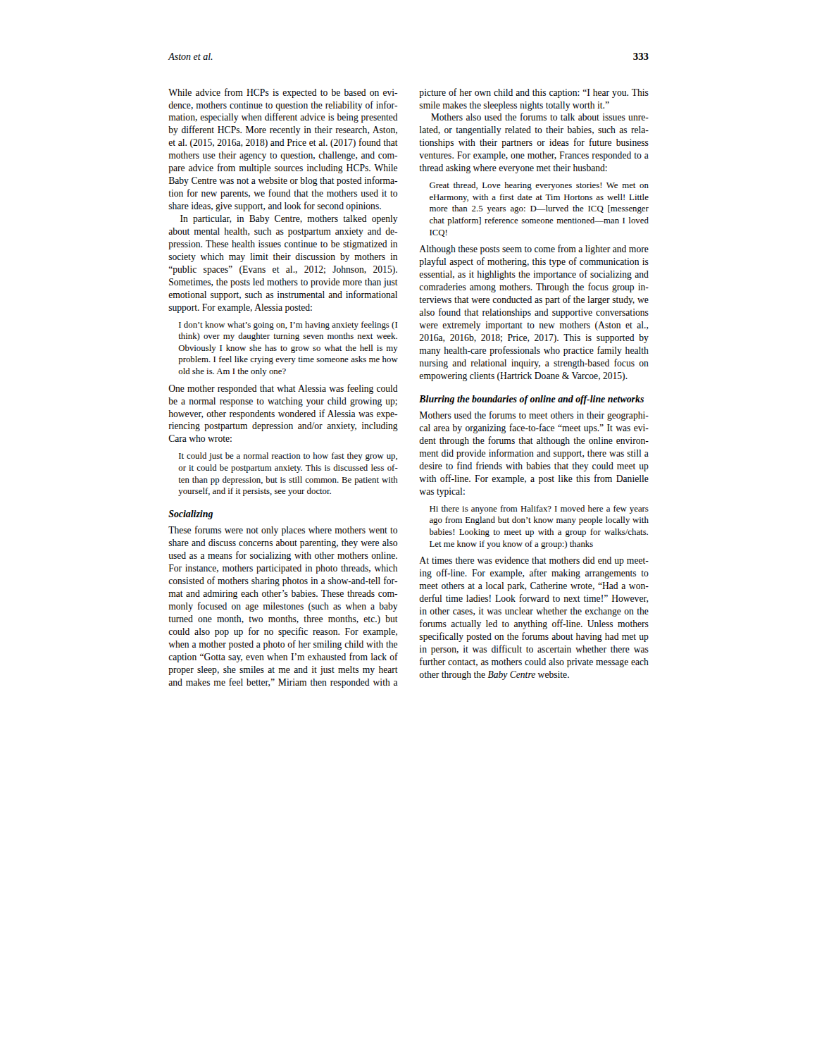Aston et al. 333
While advice from HCPs is expected to be based on evidence, mothers continue to question the reliability of information, especially when different advice is being presented by different HCPs. More recently in their research, Aston, et al. (2015, 2016a, 2018) and Price et al. (2017) found that mothers use their agency to question, challenge, and compare advice from multiple sources including HCPs. While Baby Centre was not a website or blog that posted information for new parents, we found that the mothers used it to share ideas, give support, and look for second opinions.
In particular, in Baby Centre, mothers talked openly about mental health, such as postpartum anxiety and depression. These health issues continue to be stigmatized in society which may limit their discussion by mothers in “public spaces” (Evans et al., 2012; Johnson, 2015). Sometimes, the posts led mothers to provide more than just emotional support, such as instrumental and informational support. For example, Alessia posted:
I don’t know what’s going on, I’m having anxiety feelings (I think) over my daughter turning seven months next week. Obviously I know she has to grow so what the hell is my problem. I feel like crying every time someone asks me how old she is. Am I the only one?
One mother responded that what Alessia was feeling could be a normal response to watching your child growing up; however, other respondents wondered if Alessia was experiencing postpartum depression and/or anxiety, including Cara who wrote:
It could just be a normal reaction to how fast they grow up, or it could be postpartum anxiety. This is discussed less often than pp depression, but is still common. Be patient with yourself, and if it persists, see your doctor.
Socializing
These forums were not only places where mothers went to share and discuss concerns about parenting, they were also used as a means for socializing with other mothers online. For instance, mothers participated in photo threads, which consisted of mothers sharing photos in a show-and-tell format and admiring each other’s babies. These threads commonly focused on age milestones (such as when a baby turned one month, two months, three months, etc.) but could also pop up for no specific reason. For example, when a mother posted a photo of her smiling child with the caption “Gotta say, even when I’m exhausted from lack of proper sleep, she smiles at me and it just melts my heart and makes me feel better,” Miriam then responded with a picture of her own child and this caption: “I hear you. This smile makes the sleepless nights totally worth it.”
Mothers also used the forums to talk about issues unrelated, or tangentially related to their babies, such as relationships with their partners or ideas for future business ventures. For example, one mother, Frances responded to a thread asking where everyone met their husband:
Great thread, Love hearing everyones stories! We met on eHarmony, with a first date at Tim Hortons as well! Little more than 2.5 years ago: D—lurved the ICQ [messenger chat platform] reference someone mentioned—man I loved ICQ!
Although these posts seem to come from a lighter and more playful aspect of mothering, this type of communication is essential, as it highlights the importance of socializing and comraderies among mothers. Through the focus group interviews that were conducted as part of the larger study, we also found that relationships and supportive conversations were extremely important to new mothers (Aston et al., 2016a, 2016b, 2018; Price, 2017). This is supported by many health-care professionals who practice family health nursing and relational inquiry, a strength-based focus on empowering clients (Hartrick Doane & Varcoe, 2015).
Blurring the boundaries of online and off-line networks
Mothers used the forums to meet others in their geographical area by organizing face-to-face “meet ups.” It was evident through the forums that although the online environment did provide information and support, there was still a desire to find friends with babies that they could meet up with off-line. For example, a post like this from Danielle was typical:
Hi there is anyone from Halifax? I moved here a few years ago from England but don’t know many people locally with babies! Looking to meet up with a group for walks/chats. Let me know if you know of a group:) thanks
At times there was evidence that mothers did end up meeting off-line. For example, after making arrangements to meet others at a local park, Catherine wrote, “Had a wonderful time ladies! Look forward to next time!” However, in other cases, it was unclear whether the exchange on the forums actually led to anything off-line. Unless mothers specifically posted on the forums about having had met up in person, it was difficult to ascertain whether there was further contact, as mothers could also private message each other through the Baby Centre website.